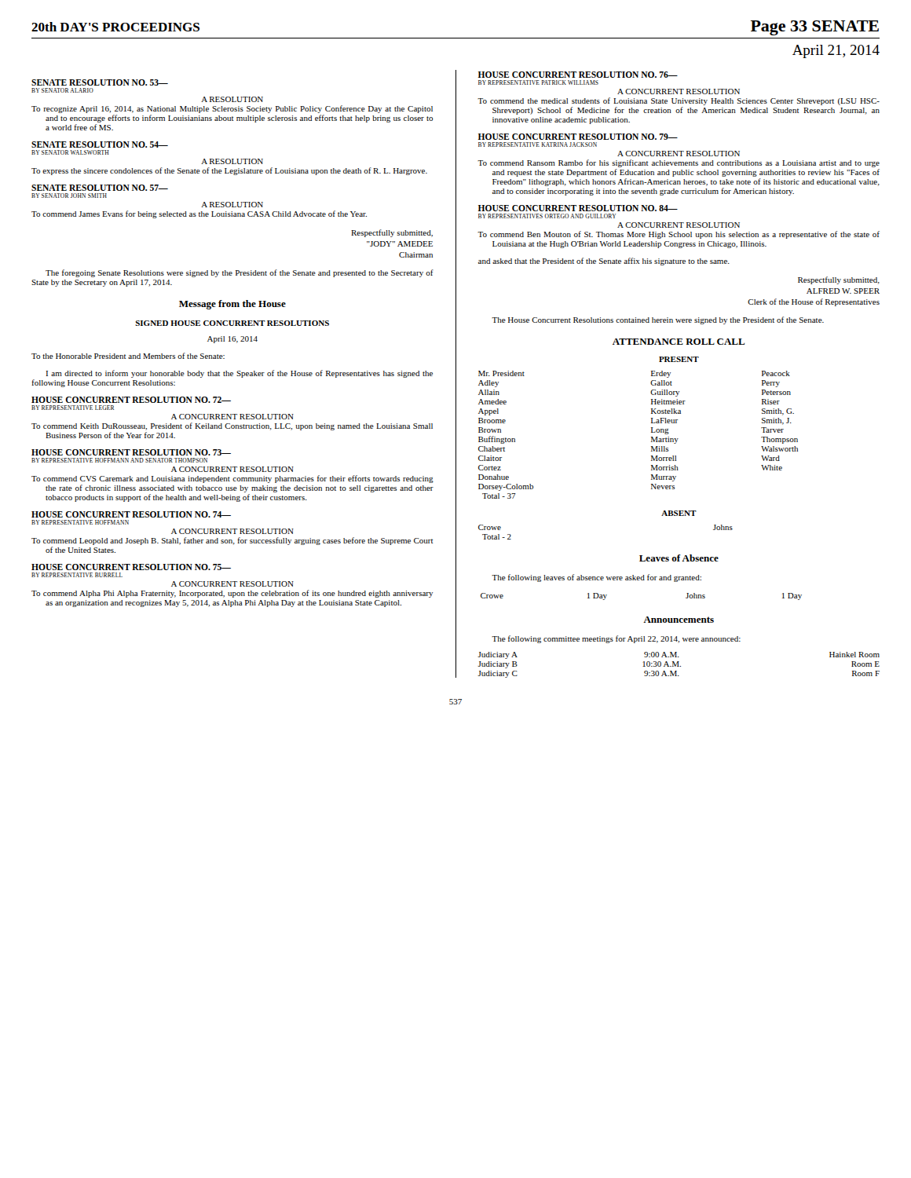20th DAY'S PROCEEDINGS
Page 33 SENATE
April 21, 2014
SENATE RESOLUTION NO. 53—
BY SENATOR ALARIO
A RESOLUTION
To recognize April 16, 2014, as National Multiple Sclerosis Society Public Policy Conference Day at the Capitol and to encourage efforts to inform Louisianians about multiple sclerosis and efforts that help bring us closer to a world free of MS.
SENATE RESOLUTION NO. 54—
BY SENATOR WALSWORTH
A RESOLUTION
To express the sincere condolences of the Senate of the Legislature of Louisiana upon the death of R. L. Hargrove.
SENATE RESOLUTION NO. 57—
BY SENATOR JOHN SMITH
A RESOLUTION
To commend James Evans for being selected as the Louisiana CASA Child Advocate of the Year.
Respectfully submitted,
"JODY" AMEDEE
Chairman
The foregoing Senate Resolutions were signed by the President of the Senate and presented to the Secretary of State by the Secretary on April 17, 2014.
Message from the House
SIGNED HOUSE CONCURRENT RESOLUTIONS
April 16, 2014
To the Honorable President and Members of the Senate:
I am directed to inform your honorable body that the Speaker of the House of Representatives has signed the following House Concurrent Resolutions:
HOUSE CONCURRENT RESOLUTION NO. 72—
BY REPRESENTATIVE LEGER
A CONCURRENT RESOLUTION
To commend Keith DuRousseau, President of Keiland Construction, LLC, upon being named the Louisiana Small Business Person of the Year for 2014.
HOUSE CONCURRENT RESOLUTION NO. 73—
BY REPRESENTATIVE HOFFMANN AND SENATOR THOMPSON
A CONCURRENT RESOLUTION
To commend CVS Caremark and Louisiana independent community pharmacies for their efforts towards reducing the rate of chronic illness associated with tobacco use by making the decision not to sell cigarettes and other tobacco products in support of the health and well-being of their customers.
HOUSE CONCURRENT RESOLUTION NO. 74—
BY REPRESENTATIVE HOFFMANN
A CONCURRENT RESOLUTION
To commend Leopold and Joseph B. Stahl, father and son, for successfully arguing cases before the Supreme Court of the United States.
HOUSE CONCURRENT RESOLUTION NO. 75—
BY REPRESENTATIVE BURRELL
A CONCURRENT RESOLUTION
To commend Alpha Phi Alpha Fraternity, Incorporated, upon the celebration of its one hundred eighth anniversary as an organization and recognizes May 5, 2014, as Alpha Phi Alpha Day at the Louisiana State Capitol.
HOUSE CONCURRENT RESOLUTION NO. 76—
BY REPRESENTATIVE PATRICK WILLIAMS
A CONCURRENT RESOLUTION
To commend the medical students of Louisiana State University Health Sciences Center Shreveport (LSU HSC-Shreveport) School of Medicine for the creation of the American Medical Student Research Journal, an innovative online academic publication.
HOUSE CONCURRENT RESOLUTION NO. 79—
BY REPRESENTATIVE KATRINA JACKSON
A CONCURRENT RESOLUTION
To commend Ransom Rambo for his significant achievements and contributions as a Louisiana artist and to urge and request the state Department of Education and public school governing authorities to review his "Faces of Freedom" lithograph, which honors African-American heroes, to take note of its historic and educational value, and to consider incorporating it into the seventh grade curriculum for American history.
HOUSE CONCURRENT RESOLUTION NO. 84—
BY REPRESENTATIVES ORTEGO AND GUILLORY
A CONCURRENT RESOLUTION
To commend Ben Mouton of St. Thomas More High School upon his selection as a representative of the state of Louisiana at the Hugh O'Brian World Leadership Congress in Chicago, Illinois.
and asked that the President of the Senate affix his signature to the same.
Respectfully submitted,
ALFRED W. SPEER
Clerk of the House of Representatives
The House Concurrent Resolutions contained herein were signed by the President of the Senate.
ATTENDANCE ROLL CALL
PRESENT
| Mr. President | Erdey | Peacock |
| Adley | Gallot | Perry |
| Allain | Guillory | Peterson |
| Amedee | Heitmeier | Riser |
| Appel | Kostelka | Smith, G. |
| Broome | LaFleur | Smith, J. |
| Brown | Long | Tarver |
| Buffington | Martiny | Thompson |
| Chabert | Mills | Walsworth |
| Claitor | Morrell | Ward |
| Cortez | Morrish | White |
| Donahue | Murray | |
| Dorsey-Colomb | Nevers | |
| Total - 37 | | |
ABSENT
| Crowe | Johns | |
| Total - 2 | | |
Leaves of Absence
The following leaves of absence were asked for and granted:
| Crowe | 1 Day | Johns | 1 Day |
Announcements
The following committee meetings for April 22, 2014, were announced:
| Judiciary A | 9:00 A.M. | Hainkel Room |
| Judiciary B | 10:30 A.M. | Room E |
| Judiciary C | 9:30 A.M. | Room F |
537